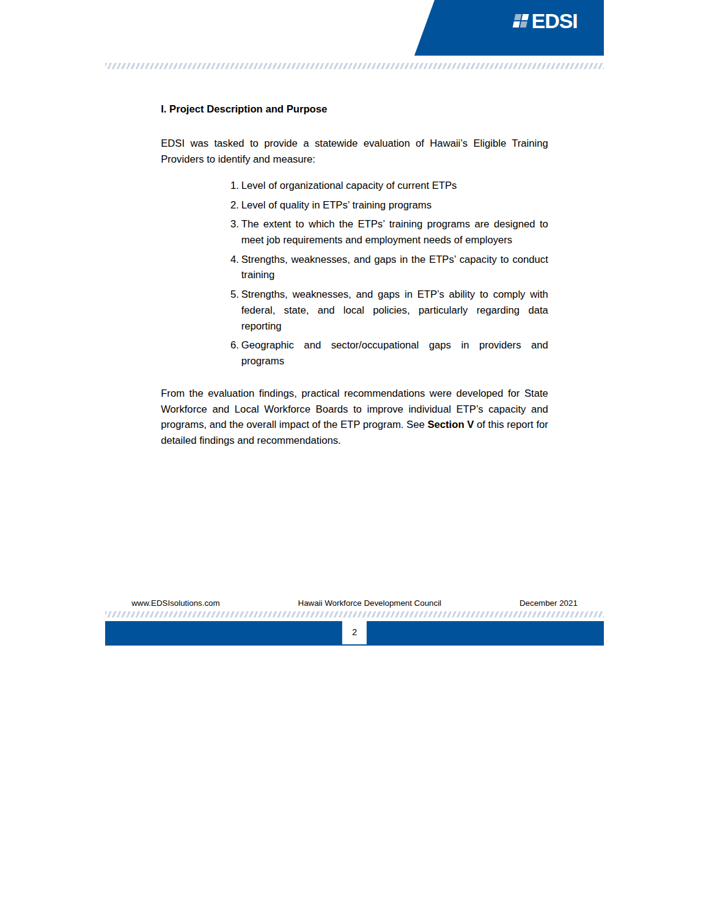EDSI
I. Project Description and Purpose
EDSI was tasked to provide a statewide evaluation of Hawaii’s Eligible Training Providers to identify and measure:
Level of organizational capacity of current ETPs
Level of quality in ETPs’ training programs
The extent to which the ETPs’ training programs are designed to meet job requirements and employment needs of employers
Strengths, weaknesses, and gaps in the ETPs’ capacity to conduct training
Strengths, weaknesses, and gaps in ETP’s ability to comply with federal, state, and local policies, particularly regarding data reporting
Geographic and sector/occupational gaps in providers and programs
From the evaluation findings, practical recommendations were developed for State Workforce and Local Workforce Boards to improve individual ETP’s capacity and programs, and the overall impact of the ETP program. See Section V of this report for detailed findings and recommendations.
www.EDSIsolutions.com
Hawaii Workforce Development Council
December 2021
2